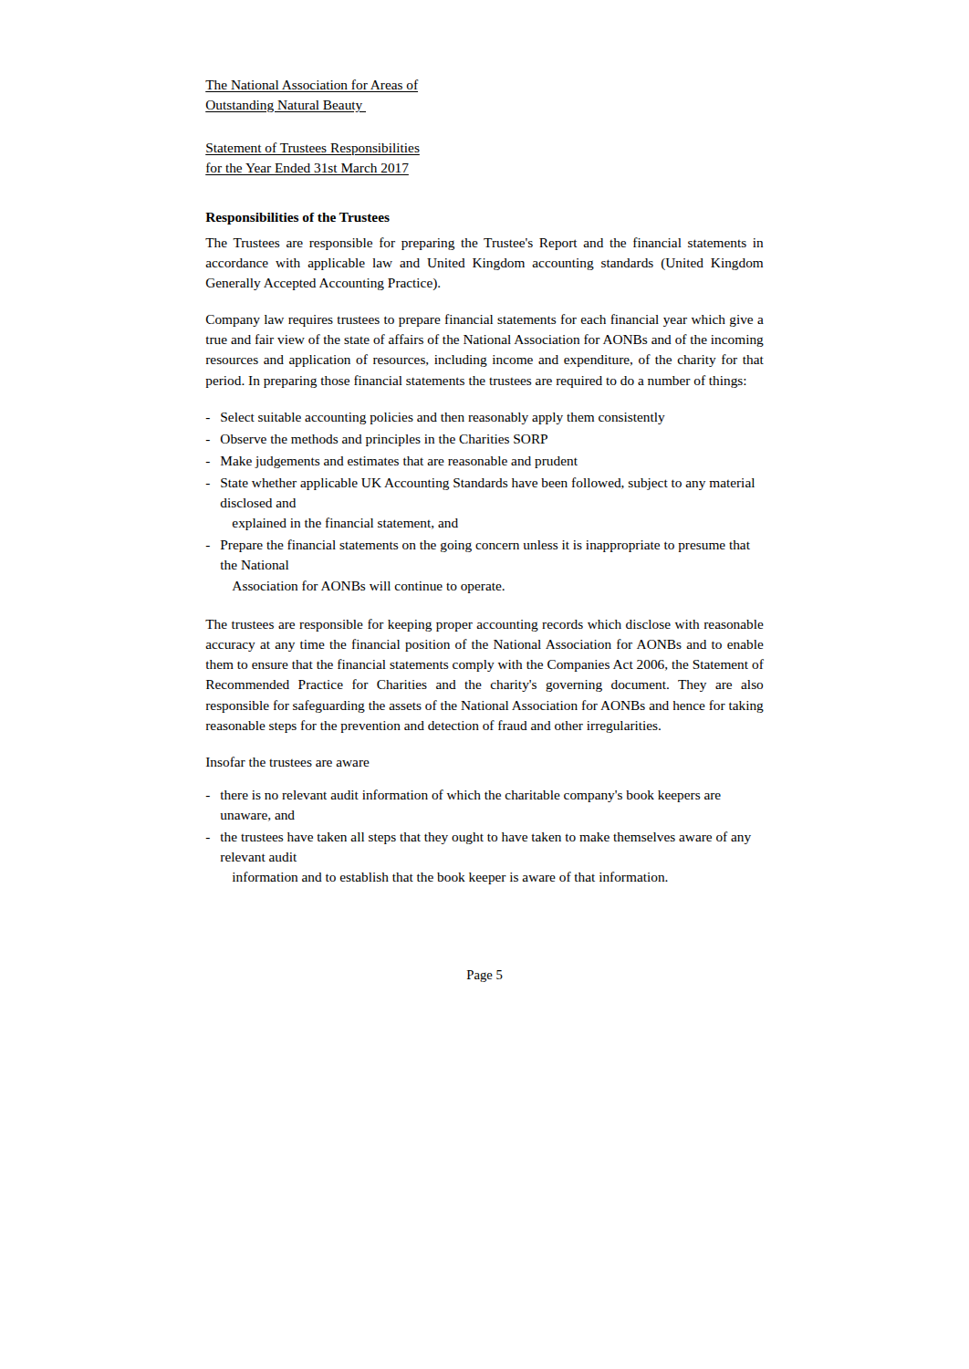The National Association for Areas of Outstanding Natural Beauty
Statement of Trustees Responsibilities for the Year Ended 31st March 2017
Responsibilities of the Trustees
The Trustees are responsible for preparing the Trustee's Report and the financial statements in accordance with applicable law and United Kingdom accounting standards (United Kingdom Generally Accepted Accounting Practice).
Company law requires trustees to prepare financial statements for each financial year which give a true and fair view of the state of affairs of the National Association for AONBs and of the incoming resources and application of resources, including income and expenditure, of the charity for that period. In preparing those financial statements the trustees are required to do a number of things:
Select suitable accounting policies and then reasonably apply them consistently
Observe the methods and principles in the Charities SORP
Make judgements and estimates that are reasonable and prudent
State whether applicable UK Accounting Standards have been followed, subject to any material disclosed andexplained in the financial statement, and
Prepare the financial statements on the going concern unless it is inappropriate to presume that the NationalAssociation for AONBs will continue to operate.
The trustees are responsible for keeping proper accounting records which disclose with reasonable accuracy at any time the financial position of the National Association for AONBs and to enable them to ensure that the financial statements comply with the Companies Act 2006, the Statement of Recommended Practice for Charities and the charity's governing document. They are also responsible for safeguarding the assets of the National Association for AONBs and hence for taking reasonable steps for the prevention and detection of fraud and other irregularities.
Insofar the trustees are aware
there is no relevant audit information of which the charitable company's book keepers are unaware, and
the trustees have taken all steps that they ought to have taken to make themselves aware of any relevant auditinformation and to establish that the book keeper is aware of that information.
Page 5